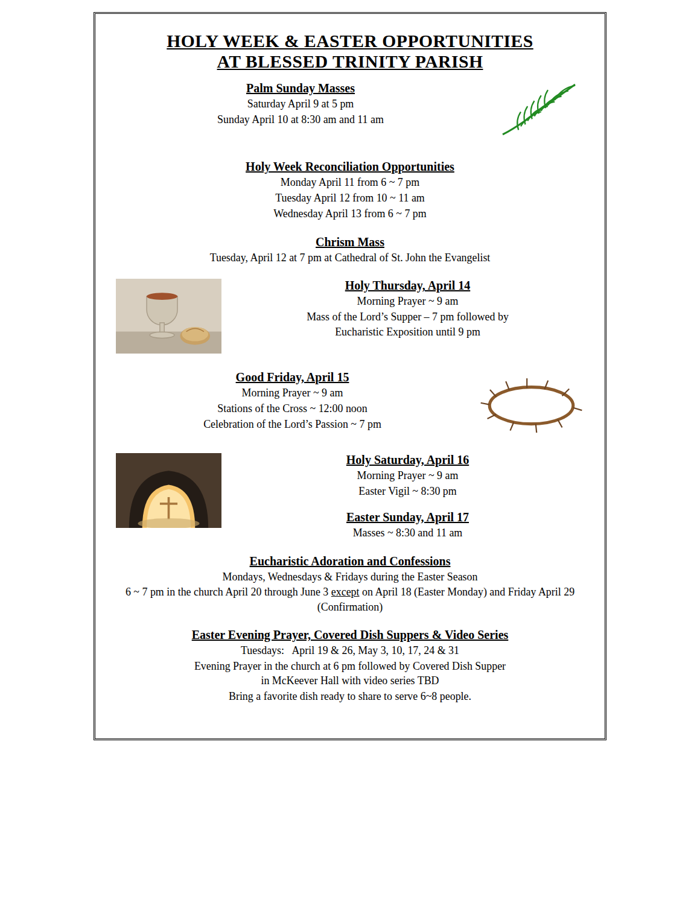HOLY WEEK & EASTER OPPORTUNITIES
AT BLESSED TRINITY PARISH
Palm Sunday Masses
Saturday April 9 at 5 pm
Sunday April 10 at 8:30 am and 11 am
Holy Week Reconciliation Opportunities
Monday April 11 from 6 ~ 7 pm
Tuesday April 12 from 10 ~ 11 am
Wednesday April 13 from 6 ~ 7 pm
Chrism Mass
Tuesday, April 12 at 7 pm at Cathedral of St. John the Evangelist
Holy Thursday, April 14
Morning Prayer ~ 9 am
Mass of the Lord’s Supper – 7 pm followed by
Eucharistic Exposition until 9 pm
Good Friday, April 15
Morning Prayer ~ 9 am
Stations of the Cross ~ 12:00 noon
Celebration of the Lord’s Passion ~ 7 pm
Holy Saturday, April 16
Morning Prayer ~ 9 am
Easter Vigil ~ 8:30 pm
Easter Sunday, April 17
Masses ~ 8:30 and 11 am
Eucharistic Adoration and Confessions
Mondays, Wednesdays & Fridays during the Easter Season
6 ~ 7 pm in the church April 20 through June 3 except on April 18 (Easter Monday) and Friday April 29 (Confirmation)
Easter Evening Prayer, Covered Dish Suppers & Video Series
Tuesdays: April 19 & 26, May 3, 10, 17, 24 & 31
Evening Prayer in the church at 6 pm followed by Covered Dish Supper
in McKeever Hall with video series TBD
Bring a favorite dish ready to share to serve 6~8 people.